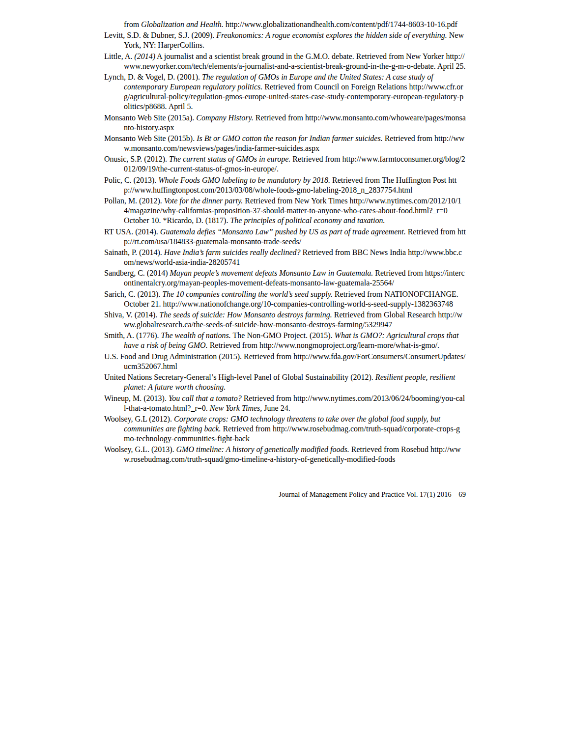from Globalization and Health. http://www.globalizationandhealth.com/content/pdf/1744-8603-10-16.pdf
Levitt, S.D. & Dubner, S.J. (2009). Freakonomics: A rogue economist explores the hidden side of everything. New York, NY: HarperCollins.
Little, A. (2014) A journalist and a scientist break ground in the G.M.O. debate. Retrieved from New Yorker http://www.newyorker.com/tech/elements/a-journalist-and-a-scientist-break-ground-in-the-g-m-o-debate. April 25.
Lynch, D. & Vogel, D. (2001). The regulation of GMOs in Europe and the United States: A case study of contemporary European regulatory politics. Retrieved from Council on Foreign Relations http://www.cfr.org/agricultural-policy/regulation-gmos-europe-united-states-case-study-contemporary-european-regulatory-politics/p8688. April 5.
Monsanto Web Site (2015a). Company History. Retrieved from http://www.monsanto.com/whoweare/pages/monsanto-history.aspx
Monsanto Web Site (2015b). Is Bt or GMO cotton the reason for Indian farmer suicides. Retrieved from http://www.monsanto.com/newsviews/pages/india-farmer-suicides.aspx
Onusic, S.P. (2012). The current status of GMOs in europe. Retrieved from http://www.farmtoconsumer.org/blog/2012/09/19/the-current-status-of-gmos-in-europe/.
Polic, C. (2013). Whole Foods GMO labeling to be mandatory by 2018. Retrieved from The Huffington Post http://www.huffingtonpost.com/2013/03/08/whole-foods-gmo-labeling-2018_n_2837754.html
Pollan, M. (2012). Vote for the dinner party. Retrieved from New York Times http://www.nytimes.com/2012/10/14/magazine/why-californias-proposition-37-should-matter-to-anyone-who-cares-about-food.html?_r=0 October 10. *Ricardo, D. (1817). The principles of political economy and taxation.
RT USA. (2014). Guatemala defies “Monsanto Law” pushed by US as part of trade agreement. Retrieved from http://rt.com/usa/184833-guatemala-monsanto-trade-seeds/
Sainath, P. (2014). Have India’s farm suicides really declined? Retrieved from BBC News India http://www.bbc.com/news/world-asia-india-28205741
Sandberg, C. (2014) Mayan people’s movement defeats Monsanto Law in Guatemala. Retrieved from https://intercontinentalcry.org/mayan-peoples-movement-defeats-monsanto-law-guatemala-25564/
Sarich, C. (2013). The 10 companies controlling the world’s seed supply. Retrieved from NATIONOFCHANGE. October 21. http://www.nationofchange.org/10-companies-controlling-world-s-seed-supply-1382363748
Shiva, V. (2014). The seeds of suicide: How Monsanto destroys farming. Retrieved from Global Research http://www.globalresearch.ca/the-seeds-of-suicide-how-monsanto-destroys-farming/5329947
Smith, A. (1776). The wealth of nations. The Non-GMO Project. (2015). What is GMO?: Agricultural crops that have a risk of being GMO. Retrieved from http://www.nongmoproject.org/learn-more/what-is-gmo/.
U.S. Food and Drug Administration (2015). Retrieved from http://www.fda.gov/ForConsumers/ConsumerUpdates/ucm352067.html
United Nations Secretary-General’s High-level Panel of Global Sustainability (2012). Resilient people, resilient planet: A future worth choosing.
Wineup, M. (2013). You call that a tomato? Retrieved from http://www.nytimes.com/2013/06/24/booming/you-call-that-a-tomato.html?_r=0. New York Times, June 24.
Woolsey, G.L (2012). Corporate crops: GMO technology threatens to take over the global food supply, but communities are fighting back. Retrieved from http://www.rosebudmag.com/truth-squad/corporate-crops-gmo-technology-communities-fight-back
Woolsey, G.L. (2013). GMO timeline: A history of genetically modified foods. Retrieved from Rosebud http://www.rosebudmag.com/truth-squad/gmo-timeline-a-history-of-genetically-modified-foods
Journal of Management Policy and Practice Vol. 17(1) 2016 69